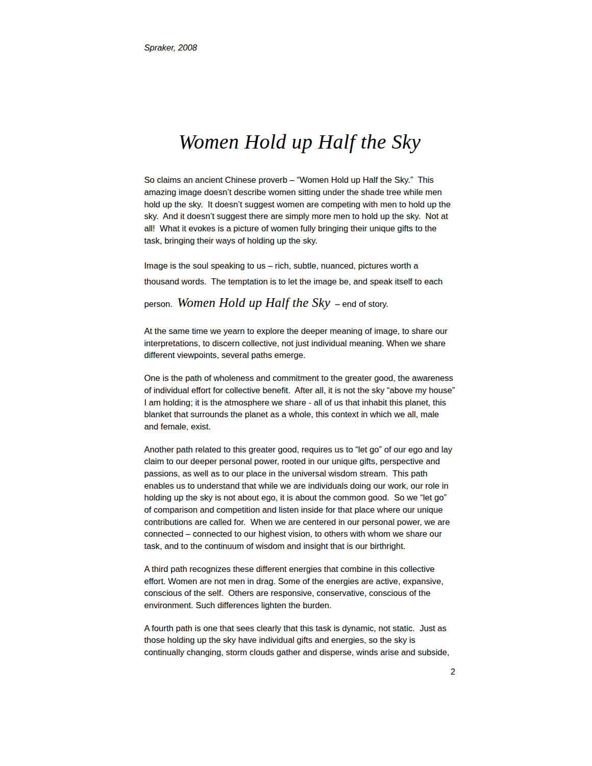Spraker, 2008
Women Hold up Half the Sky
So claims an ancient Chinese proverb – “Women Hold up Half the Sky.” This amazing image doesn’t describe women sitting under the shade tree while men hold up the sky. It doesn’t suggest women are competing with men to hold up the sky. And it doesn’t suggest there are simply more men to hold up the sky. Not at all! What it evokes is a picture of women fully bringing their unique gifts to the task, bringing their ways of holding up the sky.
Image is the soul speaking to us – rich, subtle, nuanced, pictures worth a thousand words. The temptation is to let the image be, and speak itself to each person. Women Hold up Half the Sky – end of story.
At the same time we yearn to explore the deeper meaning of image, to share our interpretations, to discern collective, not just individual meaning. When we share different viewpoints, several paths emerge.
One is the path of wholeness and commitment to the greater good, the awareness of individual effort for collective benefit. After all, it is not the sky “above my house” I am holding; it is the atmosphere we share - all of us that inhabit this planet, this blanket that surrounds the planet as a whole, this context in which we all, male and female, exist.
Another path related to this greater good, requires us to “let go” of our ego and lay claim to our deeper personal power, rooted in our unique gifts, perspective and passions, as well as to our place in the universal wisdom stream. This path enables us to understand that while we are individuals doing our work, our role in holding up the sky is not about ego, it is about the common good. So we “let go” of comparison and competition and listen inside for that place where our unique contributions are called for. When we are centered in our personal power, we are connected – connected to our highest vision, to others with whom we share our task, and to the continuum of wisdom and insight that is our birthright.
A third path recognizes these different energies that combine in this collective effort. Women are not men in drag. Some of the energies are active, expansive, conscious of the self. Others are responsive, conservative, conscious of the environment. Such differences lighten the burden.
A fourth path is one that sees clearly that this task is dynamic, not static. Just as those holding up the sky have individual gifts and energies, so the sky is continually changing, storm clouds gather and disperse, winds arise and subside,
2